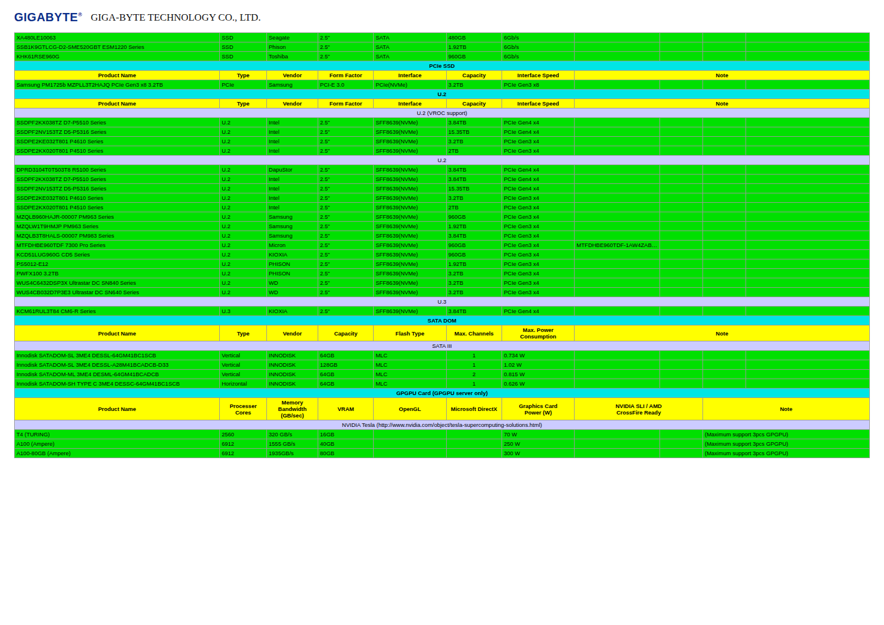GIGABYTE® GIGA-BYTE TECHNOLOGY CO., LTD.
| XA480LE10063 | SSD | Seagate | 2.5" | SATA | 480GB | 6Gb/s | | | | |
| SSB1K9GTLCG-D2-SME520GBT ESM1220 Series | SSD | Phison | 2.5" | SATA | 1.92TB | 6Gb/s | | | | |
| KHK61RSE960G | SSD | Toshiba | 2.5" | SATA | 960GB | 6Gb/s | | | | |
| PCIe SSD |
| Product Name | Type | Vendor | Form Factor | Interface | Capacity | Interface Speed | Note |
| Samsung PM1725b MZPLL3T2HAJQ PCIe Gen3 x8 3.2TB | PCIe | Samsung | PCI-E 3.0 | PCIe(NVMe) | 3.2TB | PCIe Gen3 x8 | | | | |
| U.2 |
| Product Name | Type | Vendor | Form Factor | Interface | Capacity | Interface Speed | Note |
| U.2 (VROC support) |
| SSDPF2KX038TZ D7-P5510 Series | U.2 | Intel | 2.5" | SFF8639(NVMe) | 3.84TB | PCIe Gen4 x4 | | | | |
| SSDPF2NV153TZ D5-P5316 Series | U.2 | Intel | 2.5" | SFF8639(NVMe) | 15.35TB | PCIe Gen4 x4 | | | | |
| SSDPE2KE032T801 P4610 Series | U.2 | Intel | 2.5" | SFF8639(NVMe) | 3.2TB | PCIe Gen3 x4 | | | | |
| SSDPE2KX020T801 P4510 Series | U.2 | Intel | 2.5" | SFF8639(NVMe) | 2TB | PCIe Gen3 x4 | | | | |
| U.2 |
| DPRD3104T0T503T8 R5100 Series | U.2 | DapuStor | 2.5" | SFF8639(NVMe) | 3.84TB | PCIe Gen4 x4 | | | | |
| SSDPF2KX038TZ D7-P5510 Series | U.2 | Intel | 2.5" | SFF8639(NVMe) | 3.84TB | PCIe Gen4 x4 | | | | |
| SSDPF2NV153TZ D5-P5316 Series | U.2 | Intel | 2.5" | SFF8639(NVMe) | 15.35TB | PCIe Gen4 x4 | | | | |
| SSDPE2KE032T801 P4610 Series | U.2 | Intel | 2.5" | SFF8639(NVMe) | 3.2TB | PCIe Gen3 x4 | | | | |
| SSDPE2KX020T801 P4510 Series | U.2 | Intel | 2.5" | SFF8639(NVMe) | 2TB | PCIe Gen3 x4 | | | | |
| MZQLB960HAJR-00007 PM963 Series | U.2 | Samsung | 2.5" | SFF8639(NVMe) | 960GB | PCIe Gen3 x4 | | | | |
| MZQLW1T9HMJP PM963 Series | U.2 | Samsung | 2.5" | SFF8639(NVMe) | 1.92TB | PCIe Gen3 x4 | | | | |
| MZQLB3T8HALS-00007 PM983 Series | U.2 | Samsung | 2.5" | SFF8639(NVMe) | 3.84TB | PCIe Gen3 x4 | | | | |
| MTFDHBE960TDF 7300 Pro Series | U.2 | Micron | 2.5" | SFF8639(NVMe) | 960GB | PCIe Gen3 x4 | MTFDHBE960TDF-1AW4ZABYY | | | |
| KCD51LUG960G CD5 Series | U.2 | KIOXIA | 2.5" | SFF8639(NVMe) | 960GB | PCIe Gen3 x4 | | | | |
| PS5012-E12 | U.2 | PHISON | 2.5" | SFF8639(NVMe) | 1.92TB | PCIe Gen3 x4 | | | | |
| PWFX100 3.2TB | U.2 | PHISON | 2.5" | SFF8639(NVMe) | 3.2TB | PCIe Gen3 x4 | | | | |
| WUS4C6432DSP3X Ultrastar DC SN840 Series | U.2 | WD | 2.5" | SFF8639(NVMe) | 3.2TB | PCIe Gen3 x4 | | | | |
| WUS4CB032D7P3E3 Ultrastar DC SN640 Series | U.2 | WD | 2.5" | SFF8639(NVMe) | 3.2TB | PCIe Gen3 x4 | | | | |
| U.3 |
| KCM61RUL3T84 CM6-R Series | U.3 | KIOXIA | 2.5" | SFF8639(NVMe) | 3.84TB | PCIe Gen4 x4 | | | | |
| SATA DOM |
| Product Name | Type | Vendor | Capacity | Flash Type | Max. Channels | Max. Power Consumption | Note |
| SATA III |
| Innodisk SATADOM-SL 3ME4 DESSL-64GM41BC1SCB | Vertical | INNODISK | 64GB | MLC | 1 | 0.734 W | | | | |
| Innodisk SATADOM-SL 3ME4 DESSL-A28M41BCADCB-D33 | Vertical | INNODISK | 128GB | MLC | 1 | 1.02 W | | | | |
| Innodisk SATADOM-ML 3ME4 DESML-64GM41BCADCB | Vertical | INNODISK | 64GB | MLC | 2 | 0.815 W | | | | |
| Innodisk SATADOM-SH TYPE C 3ME4 DESSC-64GM41BC1SCB | Horizontal | INNODISK | 64GB | MLC | 1 | 0.626 W | | | | |
| GPGPU Card (GPGPU server only) |
| Product Name | Processer Cores | Memory Bandwidth (GB/sec) | VRAM | OpenGL | Microsoft DirectX | Graphics Card Power (W) | NVIDIA SLI / AMD CrossFire Ready | Note |
| NVIDIA Tesla (http://www.nvidia.com/object/tesla-supercomputing-solutions.html) |
| T4 (TURING) | 2560 | 320 GB/s | 16GB | | | 70 W | | | (Maximum support 3pcs GPGPU) |
| A100 (Ampere) | 6912 | 1555 GB/s | 40GB | | | 250 W | | | (Maximum support 3pcs GPGPU) |
| A100-80GB (Ampere) | 6912 | 1935GB/s | 80GB | | | 300 W | | | (Maximum support 3pcs GPGPU) |